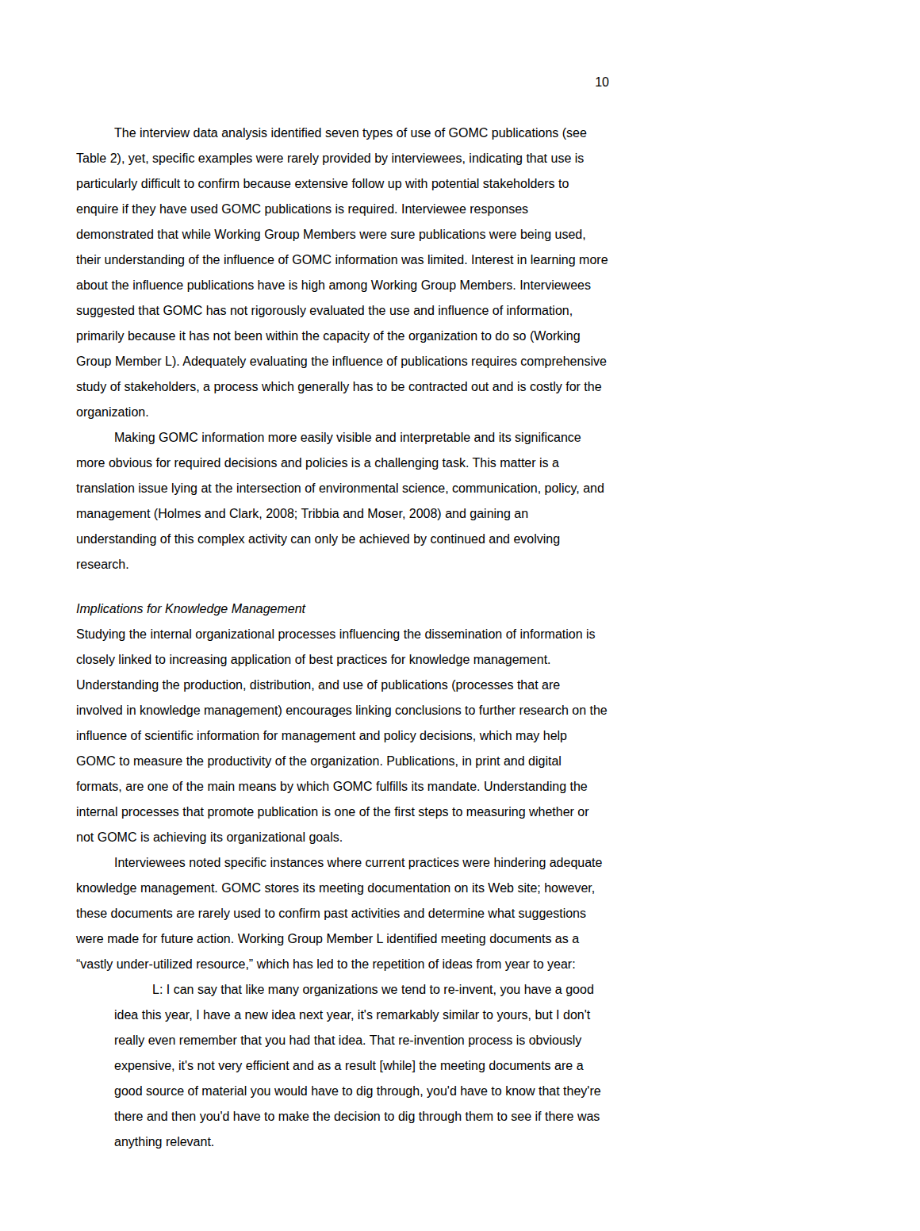10
The interview data analysis identified seven types of use of GOMC publications (see Table 2), yet, specific examples were rarely provided by interviewees, indicating that use is particularly difficult to confirm because extensive follow up with potential stakeholders to enquire if they have used GOMC publications is required. Interviewee responses demonstrated that while Working Group Members were sure publications were being used, their understanding of the influence of GOMC information was limited. Interest in learning more about the influence publications have is high among Working Group Members. Interviewees suggested that GOMC has not rigorously evaluated the use and influence of information, primarily because it has not been within the capacity of the organization to do so (Working Group Member L). Adequately evaluating the influence of publications requires comprehensive study of stakeholders, a process which generally has to be contracted out and is costly for the organization.
Making GOMC information more easily visible and interpretable and its significance more obvious for required decisions and policies is a challenging task. This matter is a translation issue lying at the intersection of environmental science, communication, policy, and management (Holmes and Clark, 2008; Tribbia and Moser, 2008) and gaining an understanding of this complex activity can only be achieved by continued and evolving research.
Implications for Knowledge Management
Studying the internal organizational processes influencing the dissemination of information is closely linked to increasing application of best practices for knowledge management. Understanding the production, distribution, and use of publications (processes that are involved in knowledge management) encourages linking conclusions to further research on the influence of scientific information for management and policy decisions, which may help GOMC to measure the productivity of the organization. Publications, in print and digital formats, are one of the main means by which GOMC fulfills its mandate. Understanding the internal processes that promote publication is one of the first steps to measuring whether or not GOMC is achieving its organizational goals.
Interviewees noted specific instances where current practices were hindering adequate knowledge management. GOMC stores its meeting documentation on its Web site; however, these documents are rarely used to confirm past activities and determine what suggestions were made for future action. Working Group Member L identified meeting documents as a “vastly under-utilized resource,” which has led to the repetition of ideas from year to year:
L: I can say that like many organizations we tend to re-invent, you have a good idea this year, I have a new idea next year, it's remarkably similar to yours, but I don't really even remember that you had that idea. That re-invention process is obviously expensive, it's not very efficient and as a result [while] the meeting documents are a good source of material you would have to dig through, you'd have to know that they're there and then you'd have to make the decision to dig through them to see if there was anything relevant.